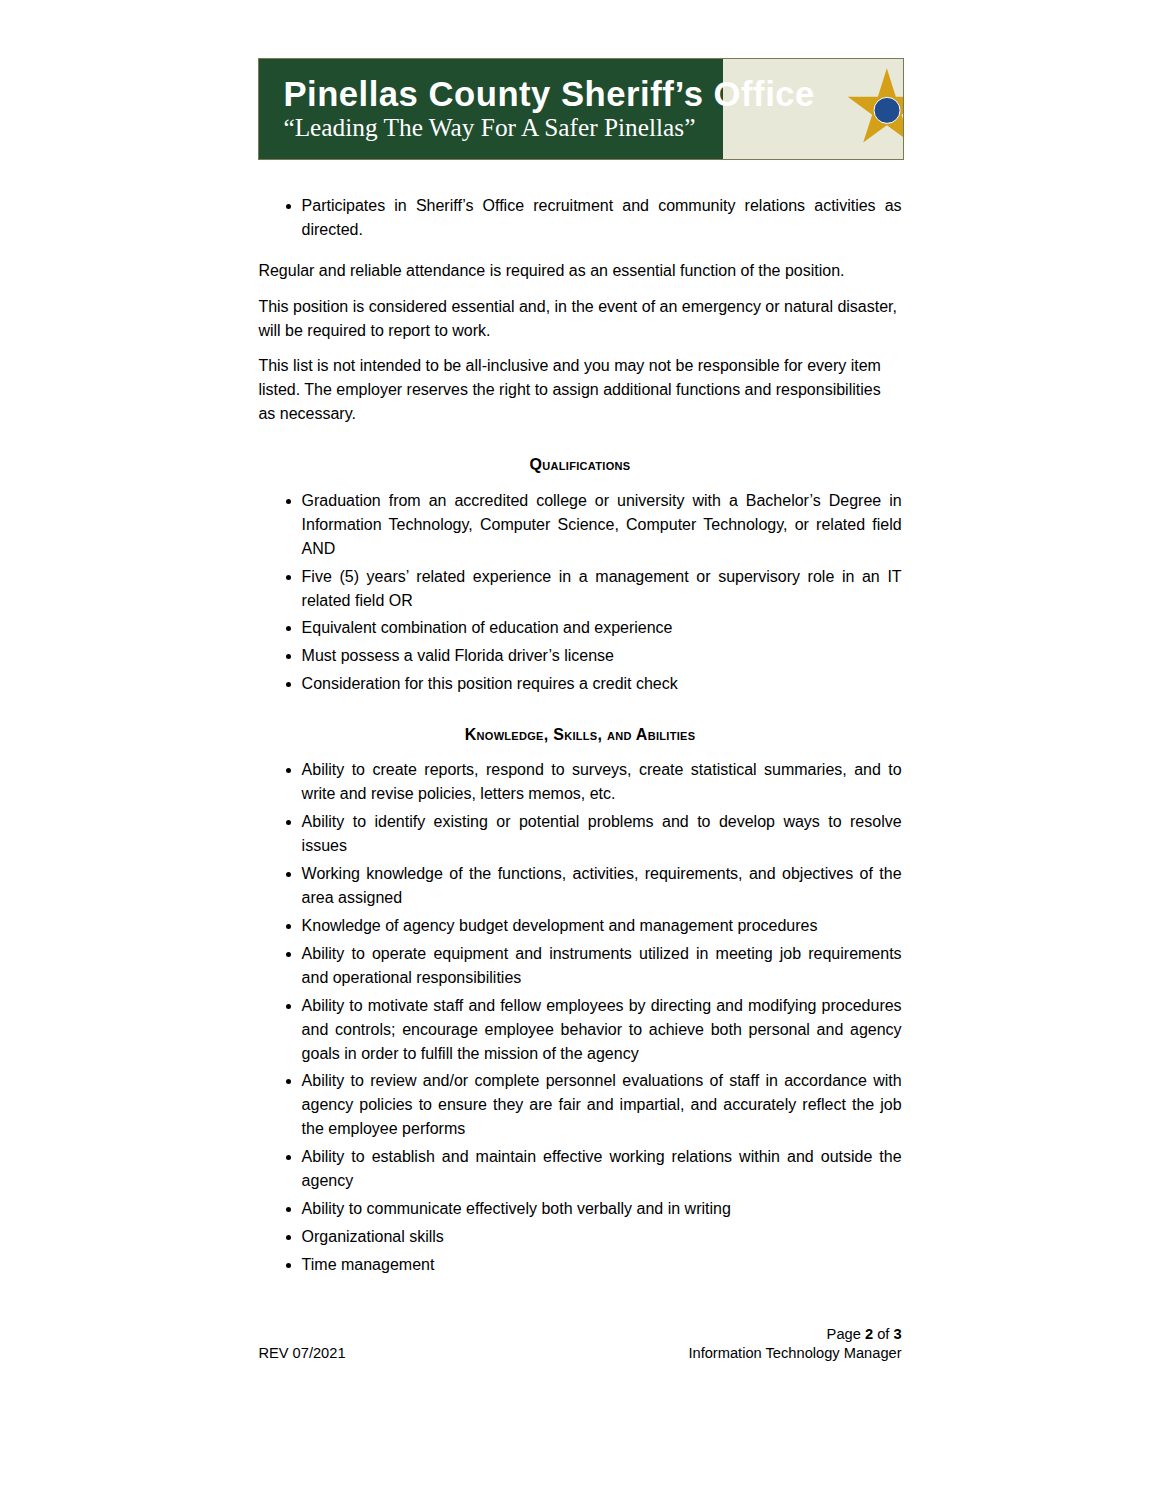Pinellas County Sheriff’s Office
“Leading The Way For A Safer Pinellas”
Participates in Sheriff’s Office recruitment and community relations activities as directed.
Regular and reliable attendance is required as an essential function of the position.
This position is considered essential and, in the event of an emergency or natural disaster, will be required to report to work.
This list is not intended to be all-inclusive and you may not be responsible for every item listed. The employer reserves the right to assign additional functions and responsibilities as necessary.
Qualifications
Graduation from an accredited college or university with a Bachelor’s Degree in Information Technology, Computer Science, Computer Technology, or related field AND
Five (5) years’ related experience in a management or supervisory role in an IT related field OR
Equivalent combination of education and experience
Must possess a valid Florida driver’s license
Consideration for this position requires a credit check
Knowledge, Skills, and Abilities
Ability to create reports, respond to surveys, create statistical summaries, and to write and revise policies, letters memos, etc.
Ability to identify existing or potential problems and to develop ways to resolve issues
Working knowledge of the functions, activities, requirements, and objectives of the area assigned
Knowledge of agency budget development and management procedures
Ability to operate equipment and instruments utilized in meeting job requirements and operational responsibilities
Ability to motivate staff and fellow employees by directing and modifying procedures and controls; encourage employee behavior to achieve both personal and agency goals in order to fulfill the mission of the agency
Ability to review and/or complete personnel evaluations of staff in accordance with agency policies to ensure they are fair and impartial, and accurately reflect the job the employee performs
Ability to establish and maintain effective working relations within and outside the agency
Ability to communicate effectively both verbally and in writing
Organizational skills
Time management
REV 07/2021
Page 2 of 3
Information Technology Manager